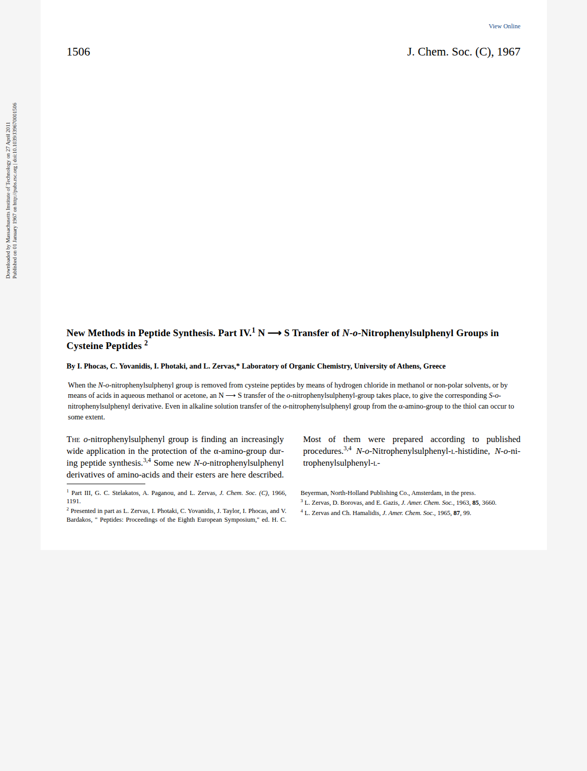View Online
1506 J. Chem. Soc. (C), 1967
Downloaded by Massachusetts Institute of Technology on 27 April 2011
Published on 01 January 1967 on http://pubs.rsc.org | doi:10.1039/J39670001506
New Methods in Peptide Synthesis. Part IV.1 N ⟶ S Transfer of N-o-Nitrophenylsulphenyl Groups in Cysteine Peptides 2
By I. Phocas, C. Yovanidis, I. Photaki, and L. Zervas,* Laboratory of Organic Chemistry, University of Athens, Greece
When the N-o-nitrophenylsulphenyl group is removed from cysteine peptides by means of hydrogen chloride in methanol or non-polar solvents, or by means of acids in aqueous methanol or acetone, an N ⟶ S transfer of the o-nitrophenylsulphenyl-group takes place, to give the corresponding S-o-nitrophenylsulphenyl derivative. Even in alkaline solution transfer of the o-nitrophenylsulphenyl group from the α-amino-group to the thiol can occur to some extent.
The o-nitrophenylsulphenyl group is finding an increasingly wide application in the protection of the α-amino-group during peptide synthesis.3,4 Some new N-o-nitrophenylsulphenyl derivatives of amino-acids and their esters are here described. Most of them were prepared according to published procedures.3,4 N-o-Nitrophenylsulphenyl-l-histidine, N-o-nitrophenylsulphenyl-l-
1 Part III, G. C. Stelakatos, A. Paganou, and L. Zervas, J. Chem. Soc. (C), 1966, 1191.
2 Presented in part as L. Zervas, I. Photaki, C. Yovanidis, J. Taylor, I. Phocas, and V. Bardakos, " Peptides: Proceedings of the Eighth European Symposium," ed. H. C. Beyerman, North-Holland Publishing Co., Amsterdam, in the press.
3 L. Zervas, D. Borovas, and E. Gazis, J. Amer. Chem. Soc., 1963, 85, 3660.
4 L. Zervas and Ch. Hamalidis, J. Amer. Chem. Soc., 1965, 87, 99.